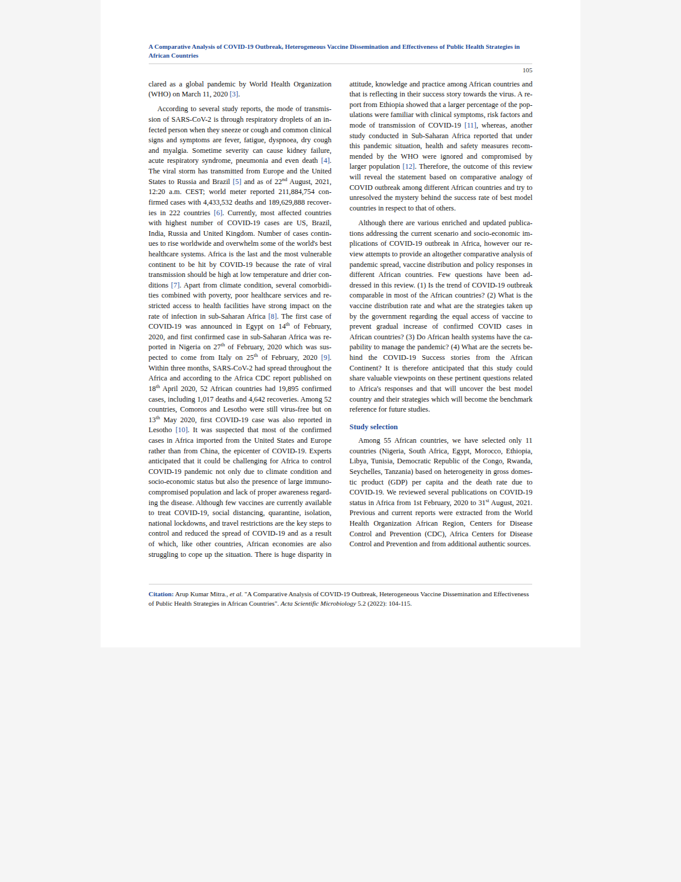A Comparative Analysis of COVID-19 Outbreak, Heterogeneous Vaccine Dissemination and Effectiveness of Public Health Strategies in African Countries
105
clared as a global pandemic by World Health Organization (WHO) on March 11, 2020 [3].
According to several study reports, the mode of transmission of SARS-CoV-2 is through respiratory droplets of an infected person when they sneeze or cough and common clinical signs and symptoms are fever, fatigue, dyspnoea, dry cough and myalgia. Sometime severity can cause kidney failure, acute respiratory syndrome, pneumonia and even death [4]. The viral storm has transmitted from Europe and the United States to Russia and Brazil [5] and as of 22nd August, 2021, 12:20 a.m. CEST; world meter reported 211,884,754 confirmed cases with 4,433,532 deaths and 189,629,888 recoveries in 222 countries [6]. Currently, most affected countries with highest number of COVID-19 cases are US, Brazil, India, Russia and United Kingdom. Number of cases continues to rise worldwide and overwhelm some of the world's best healthcare systems. Africa is the last and the most vulnerable continent to be hit by COVID-19 because the rate of viral transmission should be high at low temperature and drier conditions [7]. Apart from climate condition, several comorbidities combined with poverty, poor healthcare services and restricted access to health facilities have strong impact on the rate of infection in sub-Saharan Africa [8]. The first case of COVID-19 was announced in Egypt on 14th of February, 2020, and first confirmed case in sub-Saharan Africa was reported in Nigeria on 27th of February, 2020 which was suspected to come from Italy on 25th of February, 2020 [9]. Within three months, SARS-CoV-2 had spread throughout the Africa and according to the Africa CDC report published on 18th April 2020, 52 African countries had 19,895 confirmed cases, including 1,017 deaths and 4,642 recoveries. Among 52 countries, Comoros and Lesotho were still virus-free but on 13th May 2020, first COVID-19 case was also reported in Lesotho [10]. It was suspected that most of the confirmed cases in Africa imported from the United States and Europe rather than from China, the epicenter of COVID-19. Experts anticipated that it could be challenging for Africa to control COVID-19 pandemic not only due to climate condition and socio-economic status but also the presence of large immunocompromised population and lack of proper awareness regarding the disease. Although few vaccines are currently available to treat COVID-19, social distancing, quarantine, isolation, national lockdowns, and travel restrictions are the key steps to control and reduced the spread of COVID-19 and as a result of which, like other countries, African economies are also struggling to cope up the situation. There is huge disparity in attitude, knowledge and practice among African countries and that is reflecting in their success story towards the virus. A report from Ethiopia showed that a larger percentage of the populations were familiar with clinical symptoms, risk factors and mode of transmission of COVID-19 [11], whereas, another study conducted in Sub-Saharan Africa reported that under this pandemic situation, health and safety measures recommended by the WHO were ignored and compromised by larger population [12]. Therefore, the outcome of this review will reveal the statement based on comparative analogy of COVID outbreak among different African countries and try to unresolved the mystery behind the success rate of best model countries in respect to that of others.
Although there are various enriched and updated publications addressing the current scenario and socio-economic implications of COVID-19 outbreak in Africa, however our review attempts to provide an altogether comparative analysis of pandemic spread, vaccine distribution and policy responses in different African countries. Few questions have been addressed in this review. (1) Is the trend of COVID-19 outbreak comparable in most of the African countries? (2) What is the vaccine distribution rate and what are the strategies taken up by the government regarding the equal access of vaccine to prevent gradual increase of confirmed COVID cases in African countries? (3) Do African health systems have the capability to manage the pandemic? (4) What are the secrets behind the COVID-19 Success stories from the African Continent? It is therefore anticipated that this study could share valuable viewpoints on these pertinent questions related to Africa's responses and that will uncover the best model country and their strategies which will become the benchmark reference for future studies.
Study selection
Among 55 African countries, we have selected only 11 countries (Nigeria, South Africa, Egypt, Morocco, Ethiopia, Libya, Tunisia, Democratic Republic of the Congo, Rwanda, Seychelles, Tanzania) based on heterogeneity in gross domestic product (GDP) per capita and the death rate due to COVID-19. We reviewed several publications on COVID-19 status in Africa from 1st February, 2020 to 31st August, 2021. Previous and current reports were extracted from the World Health Organization African Region, Centers for Disease Control and Prevention (CDC), Africa Centers for Disease Control and Prevention and from additional authentic sources.
Citation: Arup Kumar Mitra., et al. "A Comparative Analysis of COVID-19 Outbreak, Heterogeneous Vaccine Dissemination and Effectiveness of Public Health Strategies in African Countries". Acta Scientific Microbiology 5.2 (2022): 104-115.